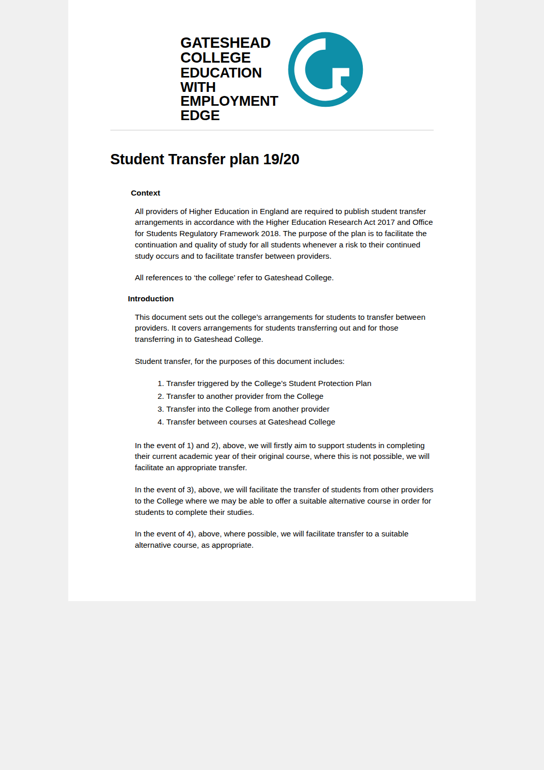Gateshead
College
Education
With
Employment
Edge
Student Transfer plan 19/20
Context
All providers of Higher Education in England are required to publish student transfer arrangements in accordance with the Higher Education Research Act 2017 and Office for Students Regulatory Framework 2018. The purpose of the plan is to facilitate the continuation and quality of study for all students whenever a risk to their continued study occurs and to facilitate transfer between providers.
All references to ‘the college’ refer to Gateshead College.
Introduction
This document sets out the college’s arrangements for students to transfer between providers. It covers arrangements for students transferring out and for those transferring in to Gateshead College.
Student transfer, for the purposes of this document includes:
Transfer triggered by the College’s Student Protection Plan
Transfer to another provider from the College
Transfer into the College from another provider
Transfer between courses at Gateshead College
In the event of 1) and 2), above, we will firstly aim to support students in completing their current academic year of their original course, where this is not possible, we will facilitate an appropriate transfer.
In the event of 3), above, we will facilitate the transfer of students from other providers to the College where we may be able to offer a suitable alternative course in order for students to complete their studies.
In the event of 4), above, where possible, we will facilitate transfer to a suitable alternative course, as appropriate.